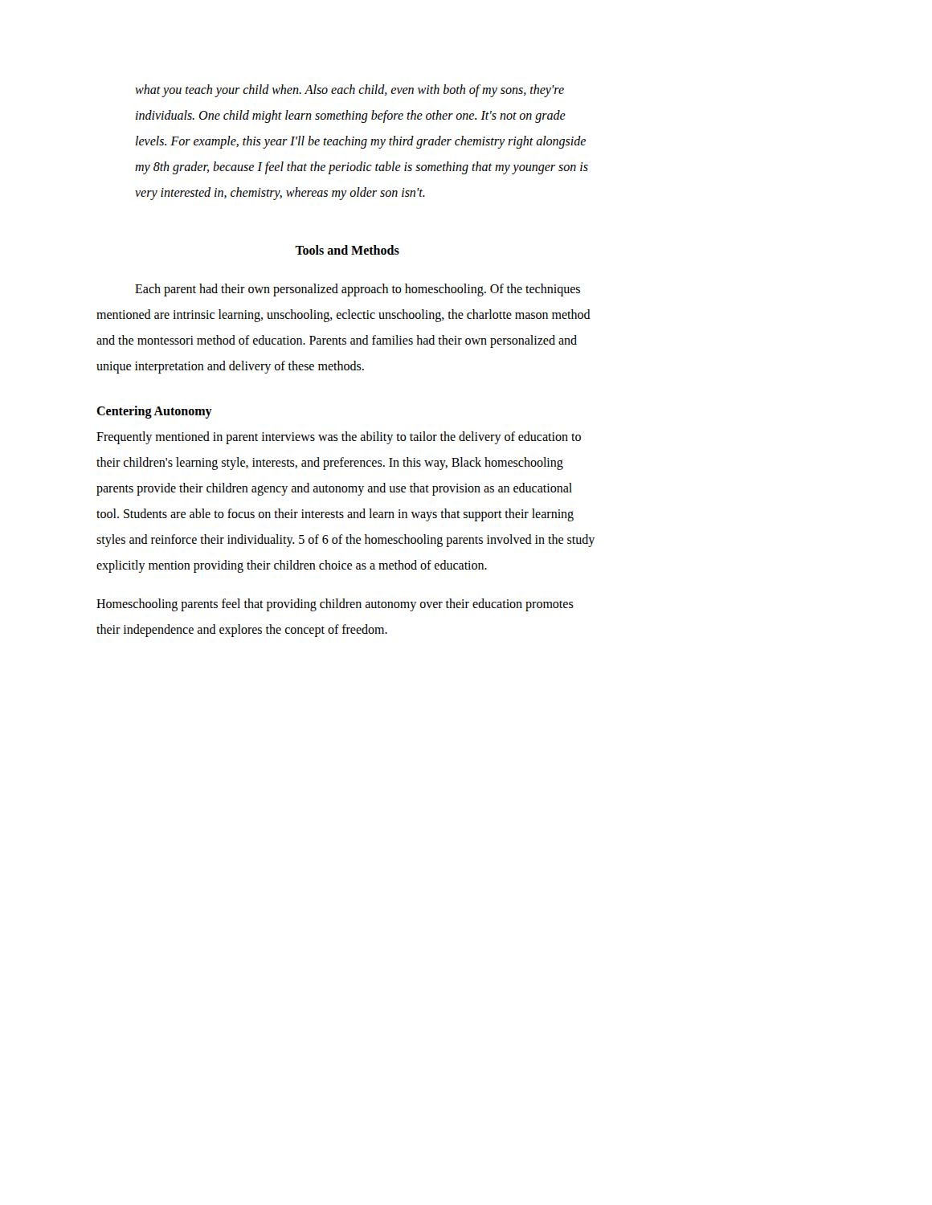what you teach your child when. Also each child, even with both of my sons, they're individuals. One child might learn something before the other one. It's not on grade levels. For example, this year I'll be teaching my third grader chemistry right alongside my 8th grader, because I feel that the periodic table is something that my younger son is very interested in, chemistry, whereas my older son isn't.
Tools and Methods
Each parent had their own personalized approach to homeschooling. Of the techniques mentioned are intrinsic learning, unschooling, eclectic unschooling, the charlotte mason method and the montessori method of education. Parents and families had their own personalized and unique interpretation and delivery of these methods.
Centering Autonomy
Frequently mentioned in parent interviews was the ability to tailor the delivery of education to their children's learning style, interests, and preferences. In this way, Black homeschooling parents provide their children agency and autonomy and use that provision as an educational tool. Students are able to focus on their interests and learn in ways that support their learning styles and reinforce their individuality. 5 of 6 of the homeschooling parents involved in the study explicitly mention providing their children choice as a method of education.
Homeschooling parents feel that providing children autonomy over their education promotes their independence and explores the concept of freedom.